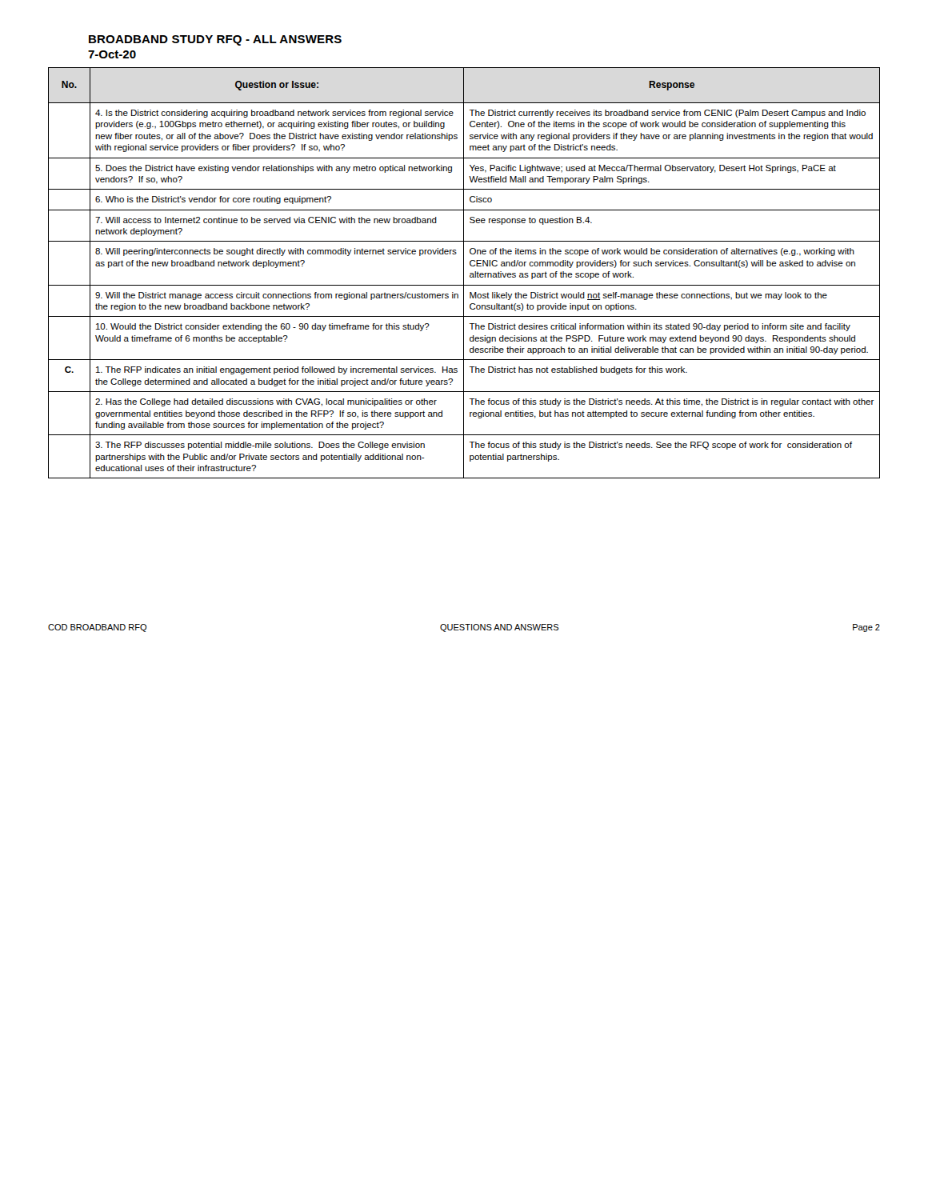BROADBAND STUDY RFQ - ALL ANSWERS
7-Oct-20
| No. | Question or Issue: | Response |
| --- | --- | --- |
| | 4. Is the District considering acquiring broadband network services from regional service providers (e.g., 100Gbps metro ethernet), or acquiring existing fiber routes, or building new fiber routes, or all of the above? Does the District have existing vendor relationships with regional service providers or fiber providers? If so, who? | The District currently receives its broadband service from CENIC (Palm Desert Campus and Indio Center). One of the items in the scope of work would be consideration of supplementing this service with any regional providers if they have or are planning investments in the region that would meet any part of the District's needs. |
| | 5. Does the District have existing vendor relationships with any metro optical networking vendors? If so, who? | Yes, Pacific Lightwave; used at Mecca/Thermal Observatory, Desert Hot Springs, PaCE at Westfield Mall and Temporary Palm Springs. |
| | 6. Who is the District's vendor for core routing equipment? | Cisco |
| | 7. Will access to Internet2 continue to be served via CENIC with the new broadband network deployment? | See response to question B.4. |
| | 8. Will peering/interconnects be sought directly with commodity internet service providers as part of the new broadband network deployment? | One of the items in the scope of work would be consideration of alternatives (e.g., working with CENIC and/or commodity providers) for such services. Consultant(s) will be asked to advise on alternatives as part of the scope of work. |
| | 9. Will the District manage access circuit connections from regional partners/customers in the region to the new broadband backbone network? | Most likely the District would not self-manage these connections, but we may look to the Consultant(s) to provide input on options. |
| | 10. Would the District consider extending the 60 - 90 day timeframe for this study? Would a timeframe of 6 months be acceptable? | The District desires critical information within its stated 90-day period to inform site and facility design decisions at the PSPD. Future work may extend beyond 90 days. Respondents should describe their approach to an initial deliverable that can be provided within an initial 90-day period. |
| C. | 1. The RFP indicates an initial engagement period followed by incremental services. Has the College determined and allocated a budget for the initial project and/or future years? | The District has not established budgets for this work. |
| | 2. Has the College had detailed discussions with CVAG, local municipalities or other governmental entities beyond those described in the RFP? If so, is there support and funding available from those sources for implementation of the project? | The focus of this study is the District's needs. At this time, the District is in regular contact with other regional entities, but has not attempted to secure external funding from other entities. |
| | 3. The RFP discusses potential middle-mile solutions. Does the College envision partnerships with the Public and/or Private sectors and potentially additional non-educational uses of their infrastructure? | The focus of this study is the District's needs. See the RFQ scope of work for consideration of potential partnerships. |
COD BROADBAND RFQ
QUESTIONS AND ANSWERS
Page 2